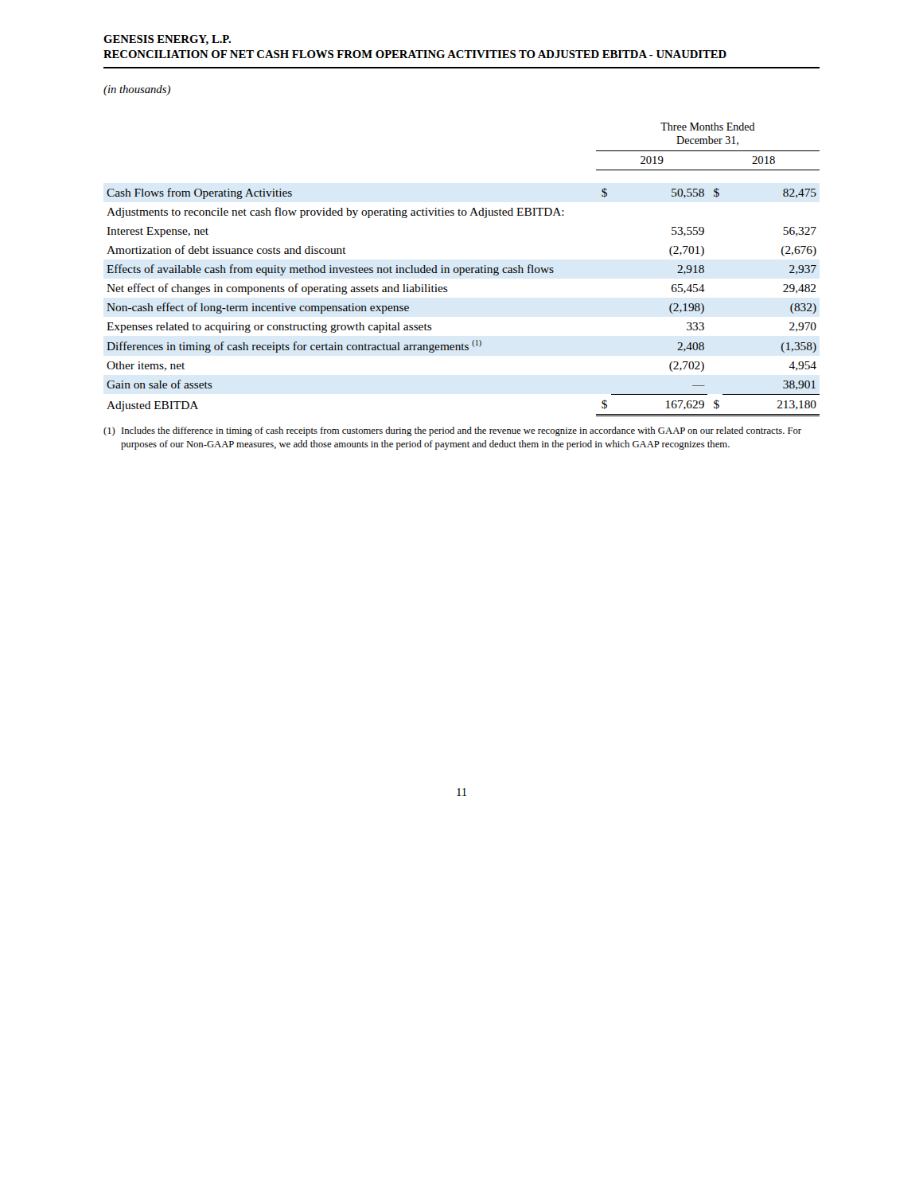GENESIS ENERGY, L.P.
RECONCILIATION OF NET CASH FLOWS FROM OPERATING ACTIVITIES TO ADJUSTED EBITDA - UNAUDITED
(in thousands)
| | Three Months Ended December 31, |
| | 2019 | 2018 |
| Cash Flows from Operating Activities | $ | 50,558 | $ | 82,475 |
| Adjustments to reconcile net cash flow provided by operating activities to Adjusted EBITDA: | | | | |
| Interest Expense, net | | 53,559 | | 56,327 |
| Amortization of debt issuance costs and discount | | (2,701) | | (2,676) |
| Effects of available cash from equity method investees not included in operating cash flows | | 2,918 | | 2,937 |
| Net effect of changes in components of operating assets and liabilities | | 65,454 | | 29,482 |
| Non-cash effect of long-term incentive compensation expense | | (2,198) | | (832) |
| Expenses related to acquiring or constructing growth capital assets | | 333 | | 2,970 |
| Differences in timing of cash receipts for certain contractual arrangements (1) | | 2,408 | | (1,358) |
| Other items, net | | (2,702) | | 4,954 |
| Gain on sale of assets | | — | | 38,901 |
| Adjusted EBITDA | $ | 167,629 | $ | 213,180 |
(1) Includes the difference in timing of cash receipts from customers during the period and the revenue we recognize in accordance with GAAP on our related contracts. For purposes of our Non-GAAP measures, we add those amounts in the period of payment and deduct them in the period in which GAAP recognizes them.
11